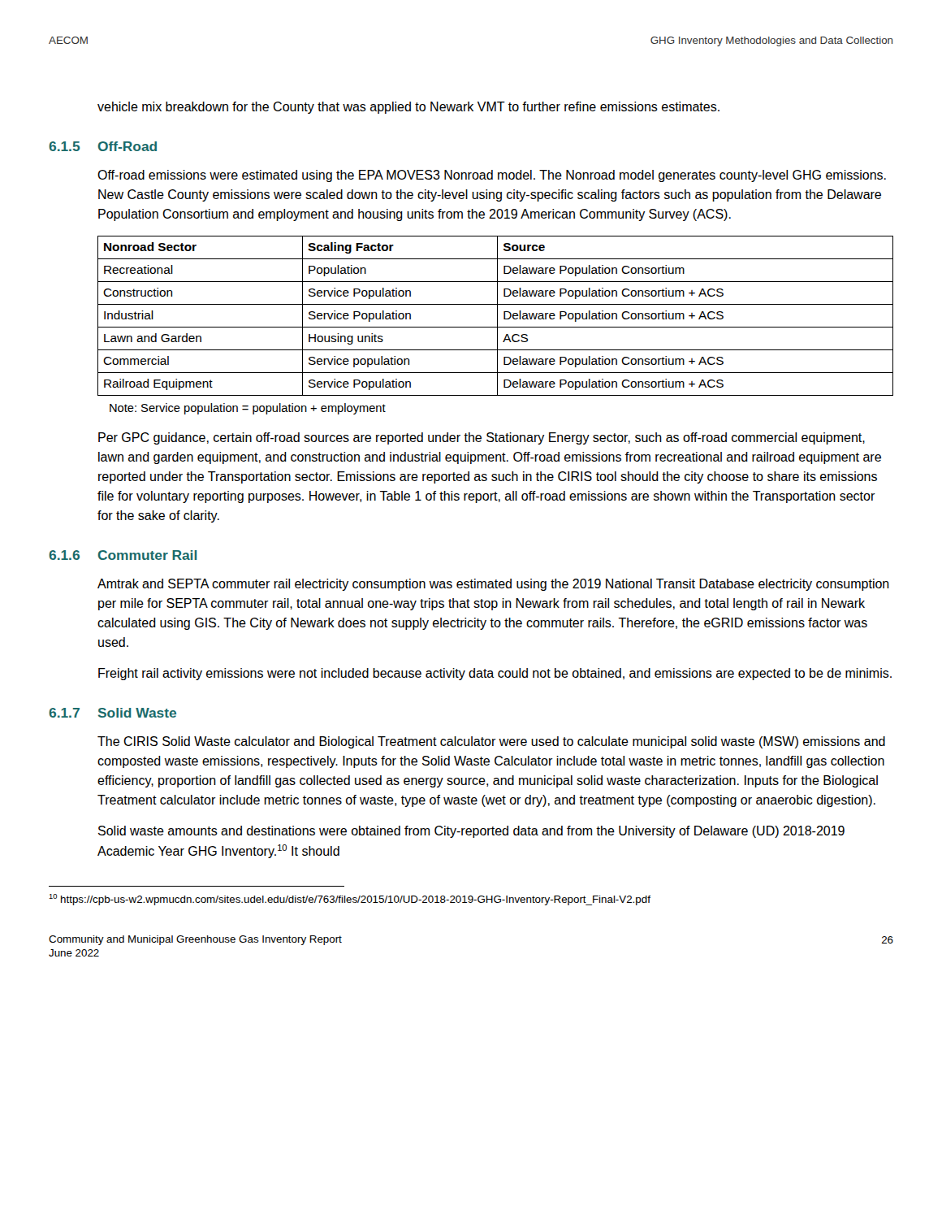AECOM
GHG Inventory Methodologies and Data Collection
vehicle mix breakdown for the County that was applied to Newark VMT to further refine emissions estimates.
6.1.5 Off-Road
Off-road emissions were estimated using the EPA MOVES3 Nonroad model. The Nonroad model generates county-level GHG emissions. New Castle County emissions were scaled down to the city-level using city-specific scaling factors such as population from the Delaware Population Consortium and employment and housing units from the 2019 American Community Survey (ACS).
| Nonroad Sector | Scaling Factor | Source |
| --- | --- | --- |
| Recreational | Population | Delaware Population Consortium |
| Construction | Service Population | Delaware Population Consortium + ACS |
| Industrial | Service Population | Delaware Population Consortium + ACS |
| Lawn and Garden | Housing units | ACS |
| Commercial | Service population | Delaware Population Consortium + ACS |
| Railroad Equipment | Service Population | Delaware Population Consortium + ACS |
Note: Service population = population + employment
Per GPC guidance, certain off-road sources are reported under the Stationary Energy sector, such as off-road commercial equipment, lawn and garden equipment, and construction and industrial equipment. Off-road emissions from recreational and railroad equipment are reported under the Transportation sector. Emissions are reported as such in the CIRIS tool should the city choose to share its emissions file for voluntary reporting purposes. However, in Table 1 of this report, all off-road emissions are shown within the Transportation sector for the sake of clarity.
6.1.6 Commuter Rail
Amtrak and SEPTA commuter rail electricity consumption was estimated using the 2019 National Transit Database electricity consumption per mile for SEPTA commuter rail, total annual one-way trips that stop in Newark from rail schedules, and total length of rail in Newark calculated using GIS. The City of Newark does not supply electricity to the commuter rails. Therefore, the eGRID emissions factor was used.
Freight rail activity emissions were not included because activity data could not be obtained, and emissions are expected to be de minimis.
6.1.7 Solid Waste
The CIRIS Solid Waste calculator and Biological Treatment calculator were used to calculate municipal solid waste (MSW) emissions and composted waste emissions, respectively. Inputs for the Solid Waste Calculator include total waste in metric tonnes, landfill gas collection efficiency, proportion of landfill gas collected used as energy source, and municipal solid waste characterization. Inputs for the Biological Treatment calculator include metric tonnes of waste, type of waste (wet or dry), and treatment type (composting or anaerobic digestion).
Solid waste amounts and destinations were obtained from City-reported data and from the University of Delaware (UD) 2018-2019 Academic Year GHG Inventory.10 It should
10 https://cpb-us-w2.wpmucdn.com/sites.udel.edu/dist/e/763/files/2015/10/UD-2018-2019-GHG-Inventory-Report_Final-V2.pdf
Community and Municipal Greenhouse Gas Inventory Report
June 2022
26